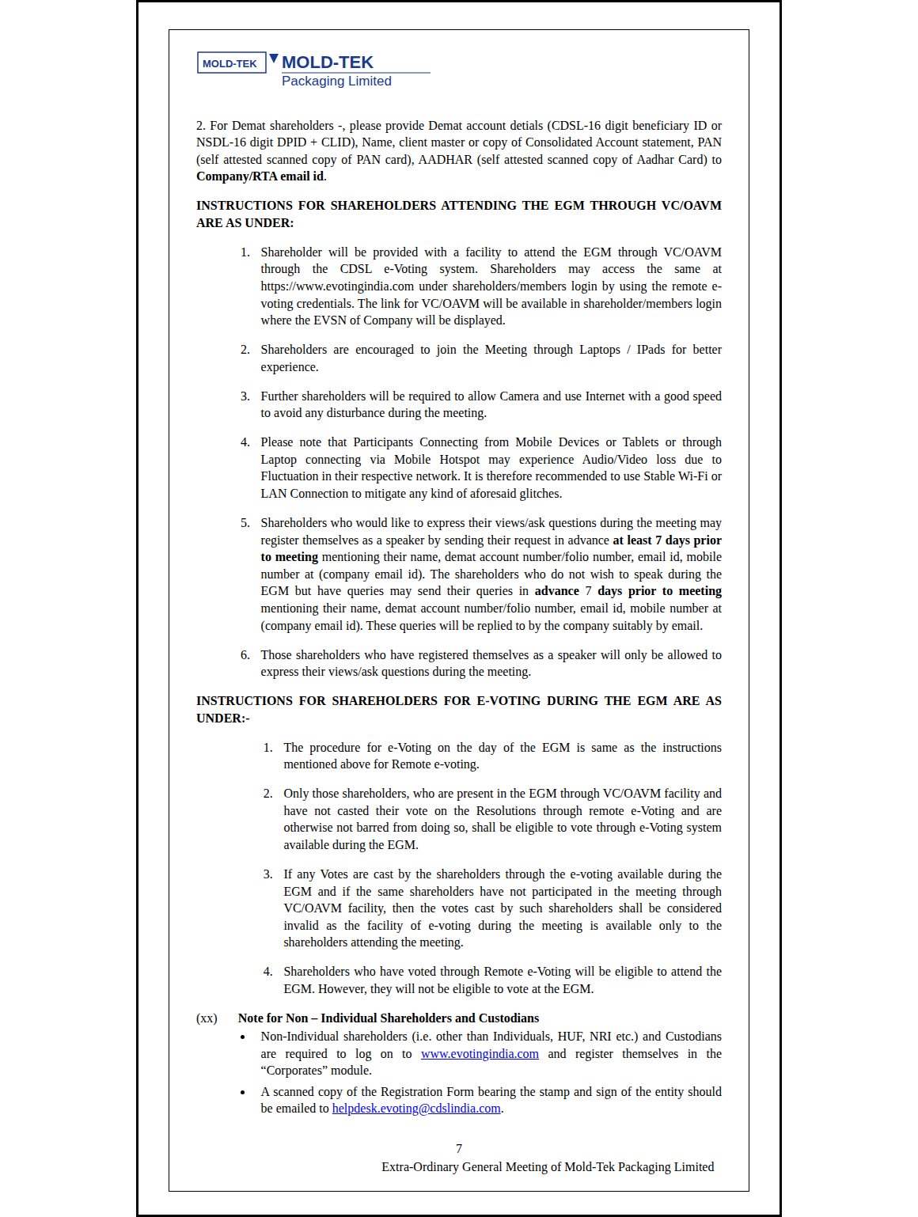MOLD-TEK MOLD-TEK Packaging Limited
2. For Demat shareholders -, please provide Demat account detials (CDSL-16 digit beneficiary ID or NSDL-16 digit DPID + CLID), Name, client master or copy of Consolidated Account statement, PAN (self attested scanned copy of PAN card), AADHAR (self attested scanned copy of Aadhar Card) to Company/RTA email id.
INSTRUCTIONS FOR SHAREHOLDERS ATTENDING THE EGM THROUGH VC/OAVM ARE AS UNDER:
Shareholder will be provided with a facility to attend the EGM through VC/OAVM through the CDSL e-Voting system. Shareholders may access the same at https://www.evotingindia.com under shareholders/members login by using the remote e-voting credentials. The link for VC/OAVM will be available in shareholder/members login where the EVSN of Company will be displayed.
Shareholders are encouraged to join the Meeting through Laptops / IPads for better experience.
Further shareholders will be required to allow Camera and use Internet with a good speed to avoid any disturbance during the meeting.
Please note that Participants Connecting from Mobile Devices or Tablets or through Laptop connecting via Mobile Hotspot may experience Audio/Video loss due to Fluctuation in their respective network. It is therefore recommended to use Stable Wi-Fi or LAN Connection to mitigate any kind of aforesaid glitches.
Shareholders who would like to express their views/ask questions during the meeting may register themselves as a speaker by sending their request in advance at least 7 days prior to meeting mentioning their name, demat account number/folio number, email id, mobile number at (company email id). The shareholders who do not wish to speak during the EGM but have queries may send their queries in advance 7 days prior to meeting mentioning their name, demat account number/folio number, email id, mobile number at (company email id). These queries will be replied to by the company suitably by email.
Those shareholders who have registered themselves as a speaker will only be allowed to express their views/ask questions during the meeting.
INSTRUCTIONS FOR SHAREHOLDERS FOR E-VOTING DURING THE EGM ARE AS UNDER:-
The procedure for e-Voting on the day of the EGM is same as the instructions mentioned above for Remote e-voting.
Only those shareholders, who are present in the EGM through VC/OAVM facility and have not casted their vote on the Resolutions through remote e-Voting and are otherwise not barred from doing so, shall be eligible to vote through e-Voting system available during the EGM.
If any Votes are cast by the shareholders through the e-voting available during the EGM and if the same shareholders have not participated in the meeting through VC/OAVM facility, then the votes cast by such shareholders shall be considered invalid as the facility of e-voting during the meeting is available only to the shareholders attending the meeting.
Shareholders who have voted through Remote e-Voting will be eligible to attend the EGM. However, they will not be eligible to vote at the EGM.
(xx) Note for Non – Individual Shareholders and Custodians
Non-Individual shareholders (i.e. other than Individuals, HUF, NRI etc.) and Custodians are required to log on to www.evotingindia.com and register themselves in the “Corporates” module.
A scanned copy of the Registration Form bearing the stamp and sign of the entity should be emailed to helpdesk.evoting@cdslindia.com.
7
Extra-Ordinary General Meeting of Mold-Tek Packaging Limited